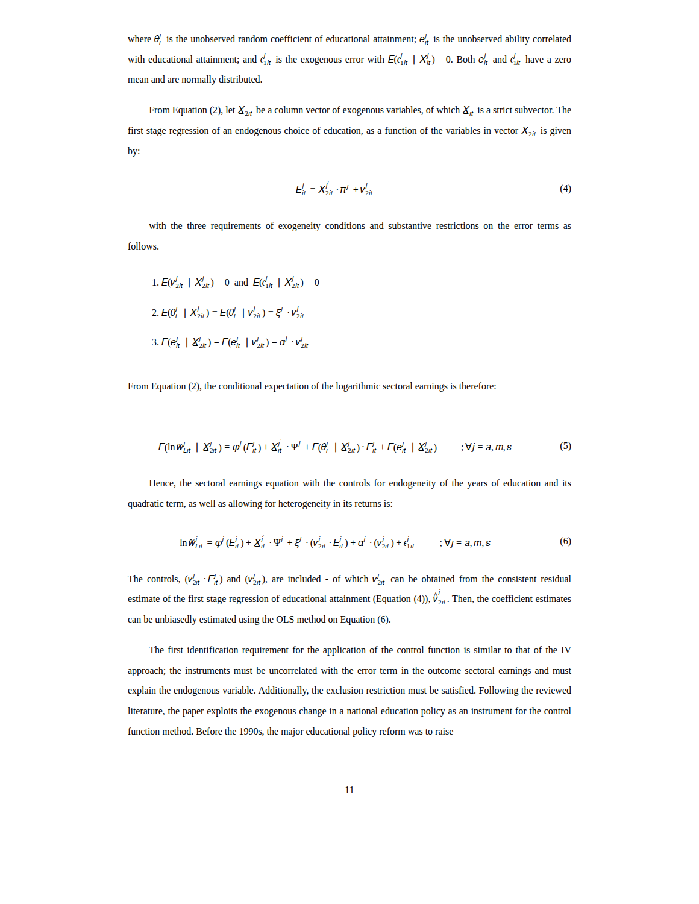where θij is the unobserved random coefficient of educational attainment; eitj is the unobserved ability correlated with educational attainment; and ϵ1itj is the exogenous error with E(ϵ1itj∣X_itj)=0. Both eitj and ϵ1itj have a zero mean and are normally distributed.
From Equation (2), let X_2it be a column vector of exogenous variables, of which X_it is a strict subvector. The first stage regression of an endogenous choice of education, as a function of the variables in vector X_2it is given by:
Eitj = X_ 2itj′ · πj + v2itj
(4)
with the three requirements of exogeneity conditions and substantive restrictions on the error terms as follows.
E(v2itj∣X_2itj) =0 and E(ϵ1itj∣X_2itj) =0
E(θij∣X_2itj) = E(θij∣v2itj) = ξj·v2itj
E(eitj∣X_2itj) = E(eitj∣v2itj) = αj·v2itj
From Equation (2), the conditional expectation of the logarithmic sectoral earnings is therefore:
E ( ln w~Litj ∣ X_2itj ) = φj (Eitj) + X_itj′ · Ψj + E (θij∣X_2itj) · Eitj + E (eitj∣X_2itj) ;∀j=a,m,s
(5)
Hence, the sectoral earnings equation with the controls for endogeneity of the years of education and its quadratic term, as well as allowing for heterogeneity in its returns is:
ln w~Litj = φj (Eitj) + X_itj′ · Ψj + ξj · (v2itj·Eitj) + αj · (v2itj) + ϵ1itj ;∀j=a,m,s
(6)
The controls, (v2itj·Eitj) and (v2itj), are included - of which v2itj can be obtained from the consistent residual estimate of the first stage regression of educational attainment (Equation (4)), v^2itj. Then, the coefficient estimates can be unbiasedly estimated using the OLS method on Equation (6).
The first identification requirement for the application of the control function is similar to that of the IV approach; the instruments must be uncorrelated with the error term in the outcome sectoral earnings and must explain the endogenous variable. Additionally, the exclusion restriction must be satisfied. Following the reviewed literature, the paper exploits the exogenous change in a national education policy as an instrument for the control function method. Before the 1990s, the major educational policy reform was to raise
11